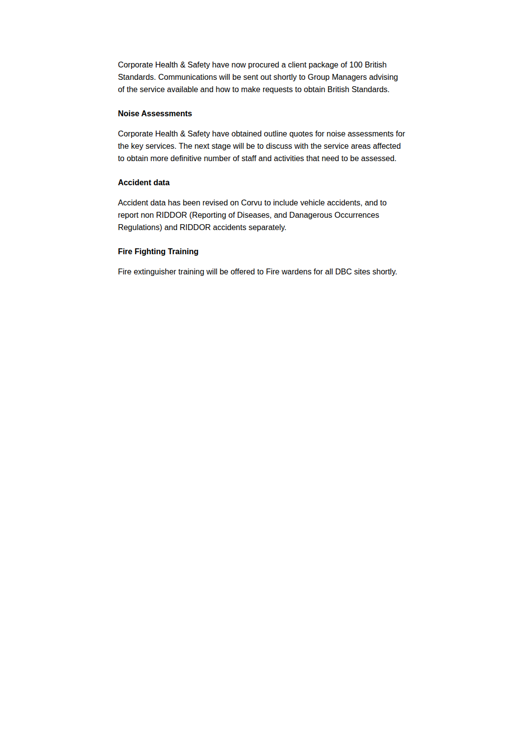Corporate Health & Safety have now procured a client package of 100 British Standards. Communications will be sent out shortly to Group Managers advising of the service available and how to make requests to obtain British Standards.
Noise Assessments
Corporate Health & Safety have obtained outline quotes for noise assessments for the key services. The next stage will be to discuss with the service areas affected to obtain more definitive number of staff and activities that need to be assessed.
Accident data
Accident data has been revised on Corvu to include vehicle accidents, and to report non RIDDOR (Reporting of Diseases, and Danagerous Occurrences Regulations) and RIDDOR accidents separately.
Fire Fighting Training
Fire extinguisher training will be offered to Fire wardens for all DBC sites shortly.